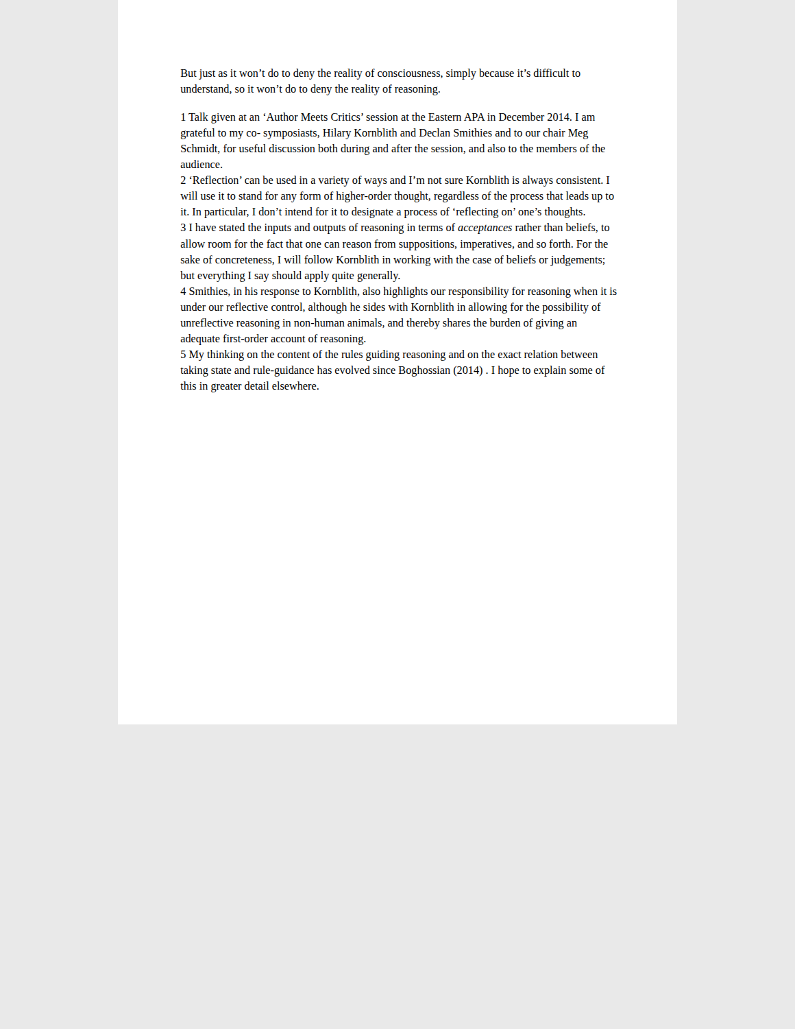But just as it won’t do to deny the reality of consciousness, simply because it’s difficult to understand, so it won’t do to deny the reality of reasoning.
1 Talk given at an ‘Author Meets Critics’ session at the Eastern APA in December 2014. I am grateful to my co- symposiasts, Hilary Kornblith and Declan Smithies and to our chair Meg Schmidt, for useful discussion both during and after the session, and also to the members of the audience.
2 ‘Reflection’ can be used in a variety of ways and I’m not sure Kornblith is always consistent. I will use it to stand for any form of higher-order thought, regardless of the process that leads up to it. In particular, I don’t intend for it to designate a process of ‘reflecting on’ one’s thoughts.
3 I have stated the inputs and outputs of reasoning in terms of acceptances rather than beliefs, to allow room for the fact that one can reason from suppositions, imperatives, and so forth. For the sake of concreteness, I will follow Kornblith in working with the case of beliefs or judgements; but everything I say should apply quite generally.
4 Smithies, in his response to Kornblith, also highlights our responsibility for reasoning when it is under our reflective control, although he sides with Kornblith in allowing for the possibility of unreflective reasoning in non-human animals, and thereby shares the burden of giving an adequate first-order account of reasoning.
5 My thinking on the content of the rules guiding reasoning and on the exact relation between taking state and rule-guidance has evolved since Boghossian (2014) . I hope to explain some of this in greater detail elsewhere.